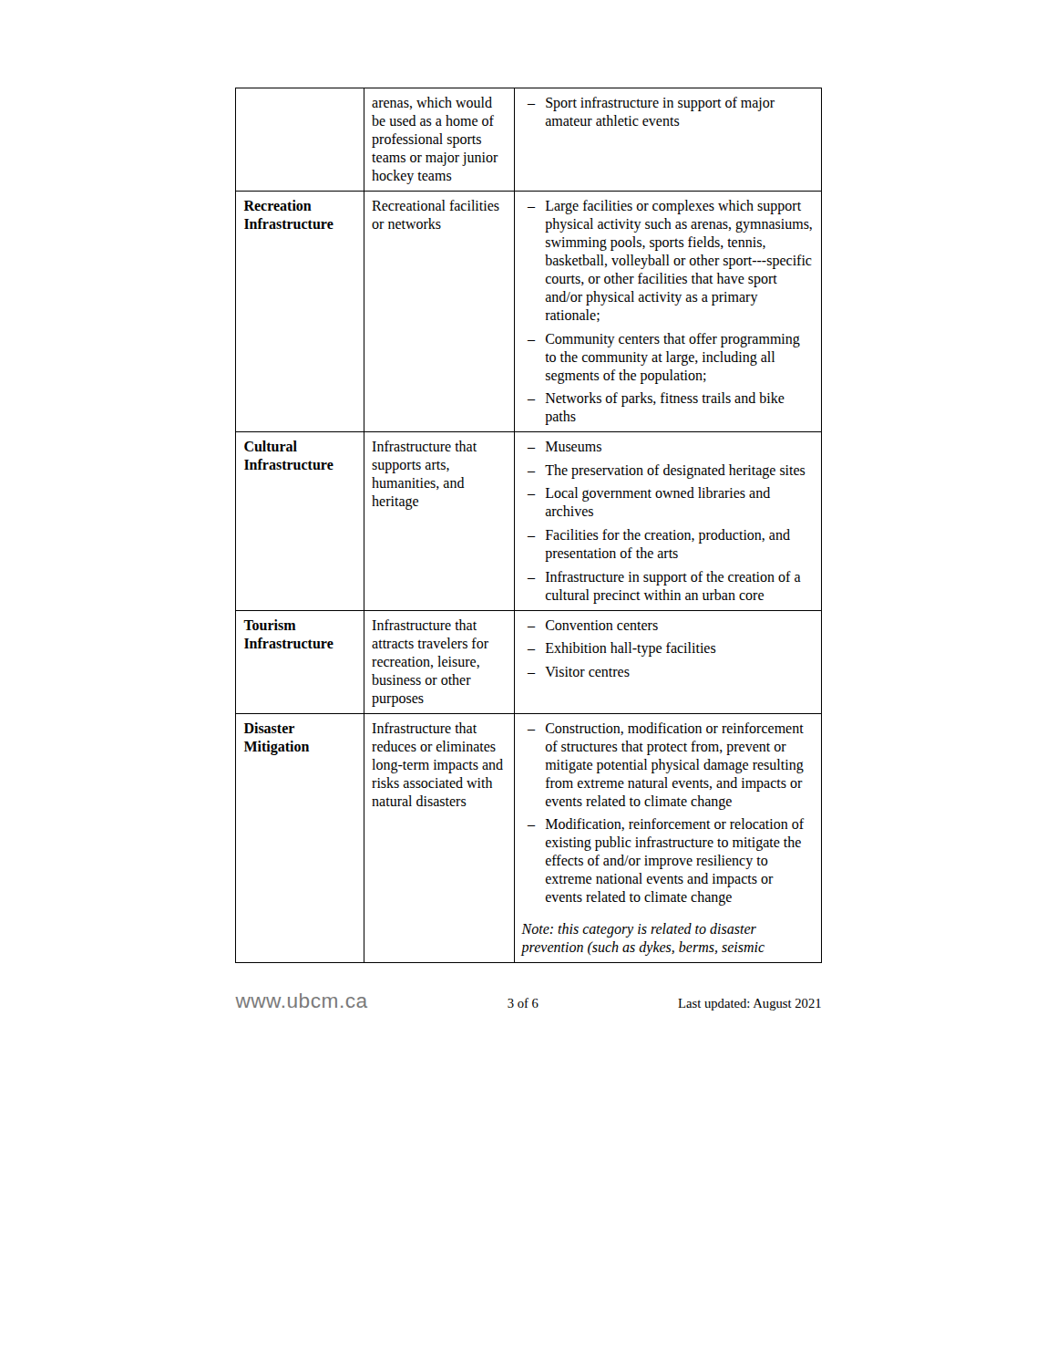| | arenas, which would be used as a home of professional sports teams or major junior hockey teams | Sport infrastructure in support of major amateur athletic events |
| Recreation Infrastructure | Recreational facilities or networks | Large facilities or complexes which support physical activity such as arenas, gymnasiums, swimming pools, sports fields, tennis, basketball, volleyball or other sport---specific courts, or other facilities that have sport and/or physical activity as a primary rationale; Community centers that offer programming to the community at large, including all segments of the population; Networks of parks, fitness trails and bike paths |
| Cultural Infrastructure | Infrastructure that supports arts, humanities, and heritage | Museums The preservation of designated heritage sites Local government owned libraries and archives Facilities for the creation, production, and presentation of the arts Infrastructure in support of the creation of a cultural precinct within an urban core |
| Tourism Infrastructure | Infrastructure that attracts travelers for recreation, leisure, business or other purposes | Convention centers Exhibition hall-type facilities Visitor centres |
| Disaster Mitigation | Infrastructure that reduces or eliminates long-term impacts and risks associated with natural disasters | Construction, modification or reinforcement of structures that protect from, prevent or mitigate potential physical damage resulting from extreme natural events, and impacts or events related to climate change Modification, reinforcement or relocation of existing public infrastructure to mitigate the effects of and/or improve resiliency to extreme national events and impacts or events related to climate change Note: this category is related to disaster prevention (such as dykes, berms, seismic |
www.ubcm.ca
3 of 6
Last updated: August 2021